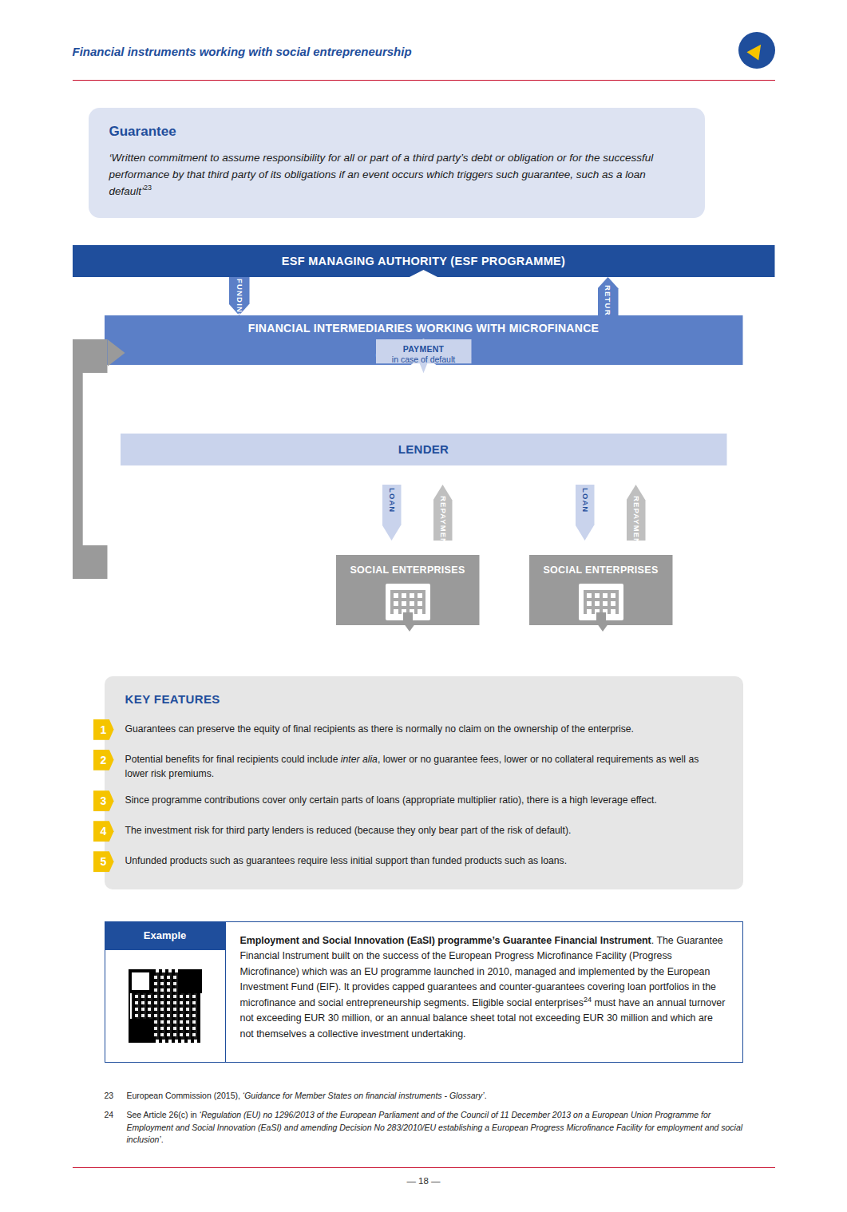Financial instruments working with social entrepreneurship
Guarantee
‘Written commitment to assume responsibility for all or part of a third party’s debt or obligation or for the successful performance by that third party of its obligations if an event occurs which triggers such guarantee, such as a loan default’23
ESF MANAGING AUTHORITY (ESF PROGRAMME)
FUNDING
RETURNS
FINANCIAL INTERMEDIARIES WORKING WITH MICROFINANCE
+
CO-GUARANTOR
PAYMENT in case of default
LENDER
PREMIUM
LOAN
REPAYMENT
LOAN
REPAYMENT
SOCIAL ENTERPRISES
SOCIAL ENTERPRISES
KEY FEATURES
1
Guarantees can preserve the equity of final recipients as there is normally no claim on the ownership of the enterprise.
2
Potential benefits for final recipients could include inter alia, lower or no guarantee fees, lower or no collateral requirements as well as lower risk premiums.
3
Since programme contributions cover only certain parts of loans (appropriate multiplier ratio), there is a high leverage effect.
4
The investment risk for third party lenders is reduced (because they only bear part of the risk of default).
5
Unfunded products such as guarantees require less initial support than funded products such as loans.
Example
Employment and Social Innovation (EaSI) programme’s Guarantee Financial Instrument. The Guarantee Financial Instrument built on the success of the European Progress Microfinance Facility (Progress Microfinance) which was an EU programme launched in 2010, managed and implemented by the European Investment Fund (EIF). It provides capped guarantees and counter-guarantees covering loan portfolios in the microfinance and social entrepreneurship segments. Eligible social enterprises24 must have an annual turnover not exceeding EUR 30 million, or an annual balance sheet total not exceeding EUR 30 million and which are not themselves a collective investment undertaking.
23 European Commission (2015), ‘Guidance for Member States on financial instruments - Glossary’.
24 See Article 26(c) in ‘Regulation (EU) no 1296/2013 of the European Parliament and of the Council of 11 December 2013 on a European Union Programme for Employment and Social Innovation (EaSI) and amending Decision No 283/2010/EU establishing a European Progress Microfinance Facility for employment and social inclusion’.
— 18 —